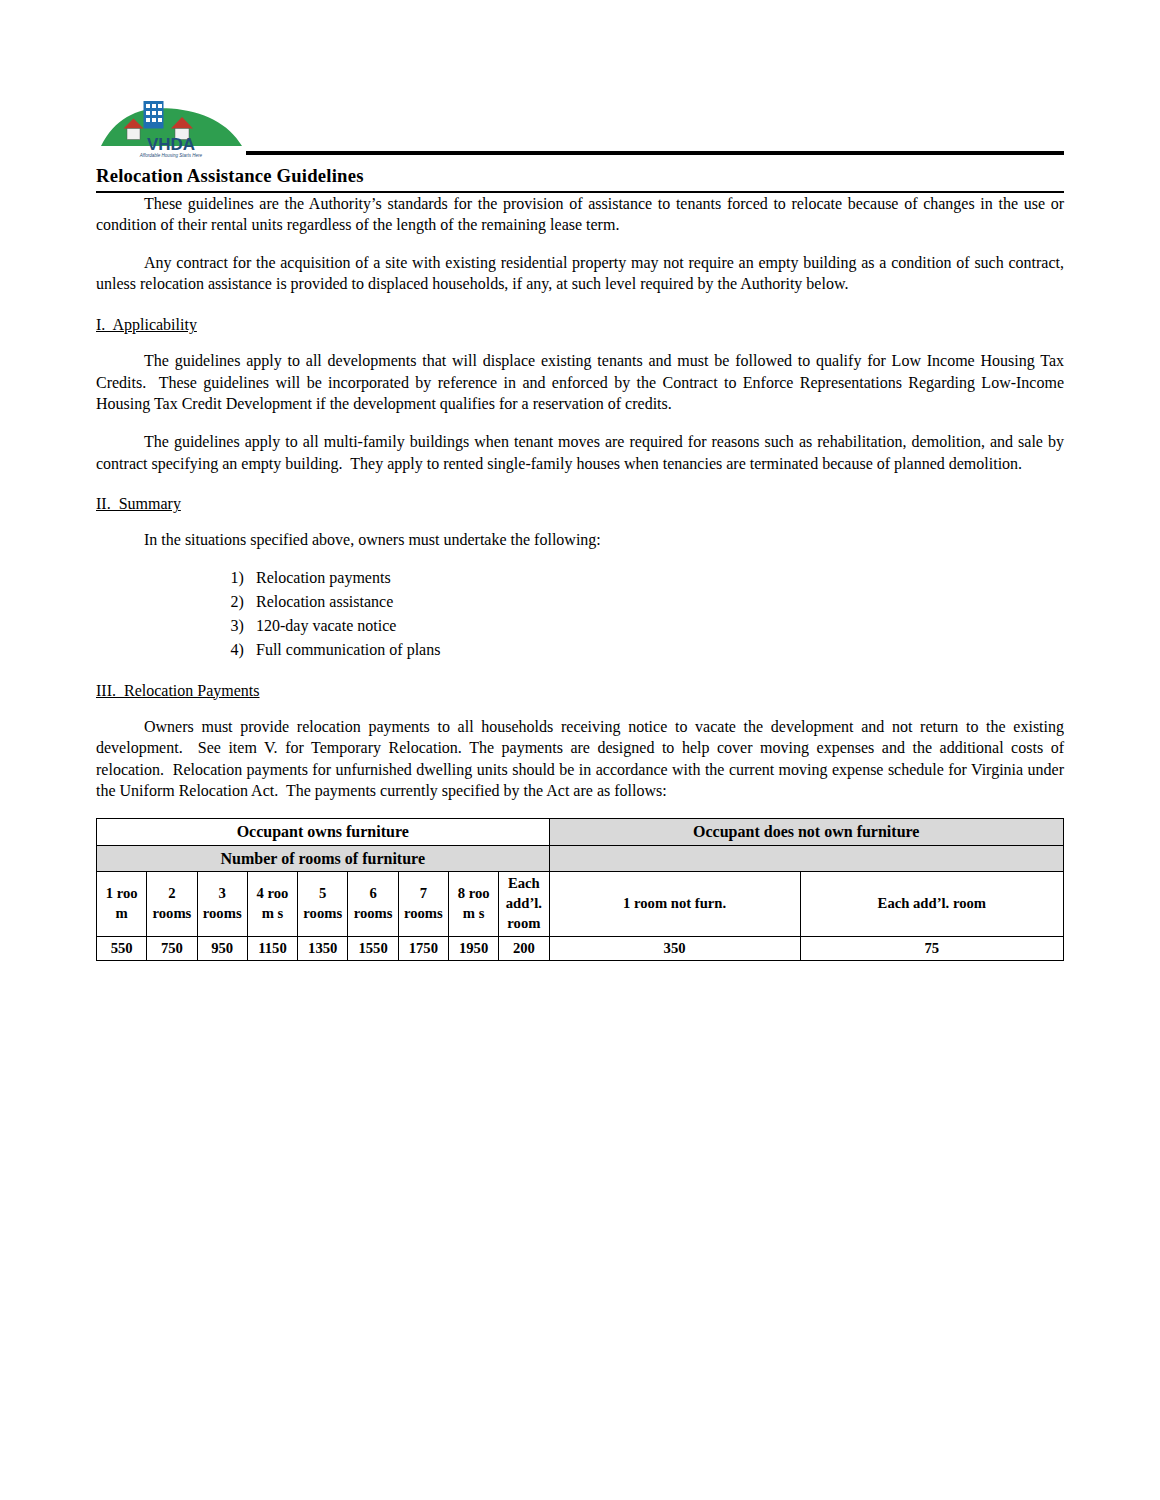VHDA Affordable Housing Starts Here
Relocation Assistance Guidelines
These guidelines are the Authority’s standards for the provision of assistance to tenants forced to relocate because of changes in the use or condition of their rental units regardless of the length of the remaining lease term.
Any contract for the acquisition of a site with existing residential property may not require an empty building as a condition of such contract, unless relocation assistance is provided to displaced households, if any, at such level required by the Authority below.
I. Applicability
The guidelines apply to all developments that will displace existing tenants and must be followed to qualify for Low Income Housing Tax Credits. These guidelines will be incorporated by reference in and enforced by the Contract to Enforce Representations Regarding Low-Income Housing Tax Credit Development if the development qualifies for a reservation of credits.
The guidelines apply to all multi-family buildings when tenant moves are required for reasons such as rehabilitation, demolition, and sale by contract specifying an empty building. They apply to rented single-family houses when tenancies are terminated because of planned demolition.
II. Summary
In the situations specified above, owners must undertake the following:
1) Relocation payments
2) Relocation assistance
3) 120-day vacate notice
4) Full communication of plans
III. Relocation Payments
Owners must provide relocation payments to all households receiving notice to vacate the development and not return to the existing development. See item V. for Temporary Relocation. The payments are designed to help cover moving expenses and the additional costs of relocation. Relocation payments for unfurnished dwelling units should be in accordance with the current moving expense schedule for Virginia under the Uniform Relocation Act. The payments currently specified by the Act are as follows:
| Occupant owns furniture | Occupant does not own furniture |
| --- | --- |
| Number of rooms of furniture | |
| 1 roo m | 2 rooms | 3 rooms | 4 room s | 5 rooms | 6 rooms | 7 rooms | 8 room s | Each add’l. room | 1 room not furn. | Each add’l. room |
| 550 | 750 | 950 | 1150 | 1350 | 1550 | 1750 | 1950 | 200 | 350 | 75 |